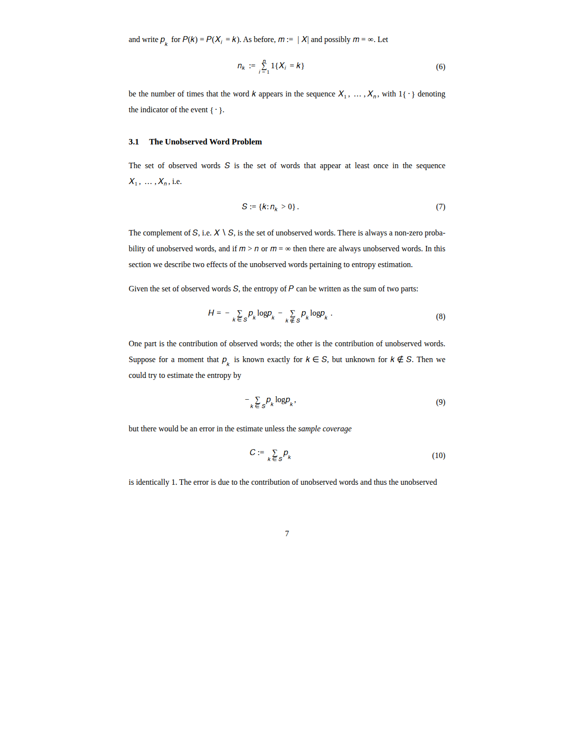and write pk for P(k)=P(Xi=k). As before, m:=|X| and possibly m=∞. Let
nk := ∑ i=1 n 1 {Xi=k}
(6)
be the number of times that the word k appears in the sequence X1,…,Xn, with 1{⋅} denoting the indicator of the event {⋅}.
3.1 The Unobserved Word Problem
The set of observed words S is the set of words that appear at least once in the sequence X1,…,Xn, i.e.
S:={k:nk>0}.
(7)
The complement of S, i.e. X∖S, is the set of unobserved words. There is always a non-zero probability of unobserved words, and if m>n or m=∞ then there are always unobserved words. In this section we describe two effects of the unobserved words pertaining to entropy estimation.
Given the set of observed words S, the entropy of P can be written as the sum of two parts:
H=− ∑k∈S pklog⁡pk − ∑k∉S pklog⁡pk.
(8)
One part is the contribution of observed words; the other is the contribution of unobserved words. Suppose for a moment that pk is known exactly for k∈S, but unknown for k∉S. Then we could try to estimate the entropy by
− ∑k∈S pklog⁡pk,
(9)
but there would be an error in the estimate unless the sample coverage
C:= ∑k∈S pk
(10)
is identically 1. The error is due to the contribution of unobserved words and thus the unobserved
7